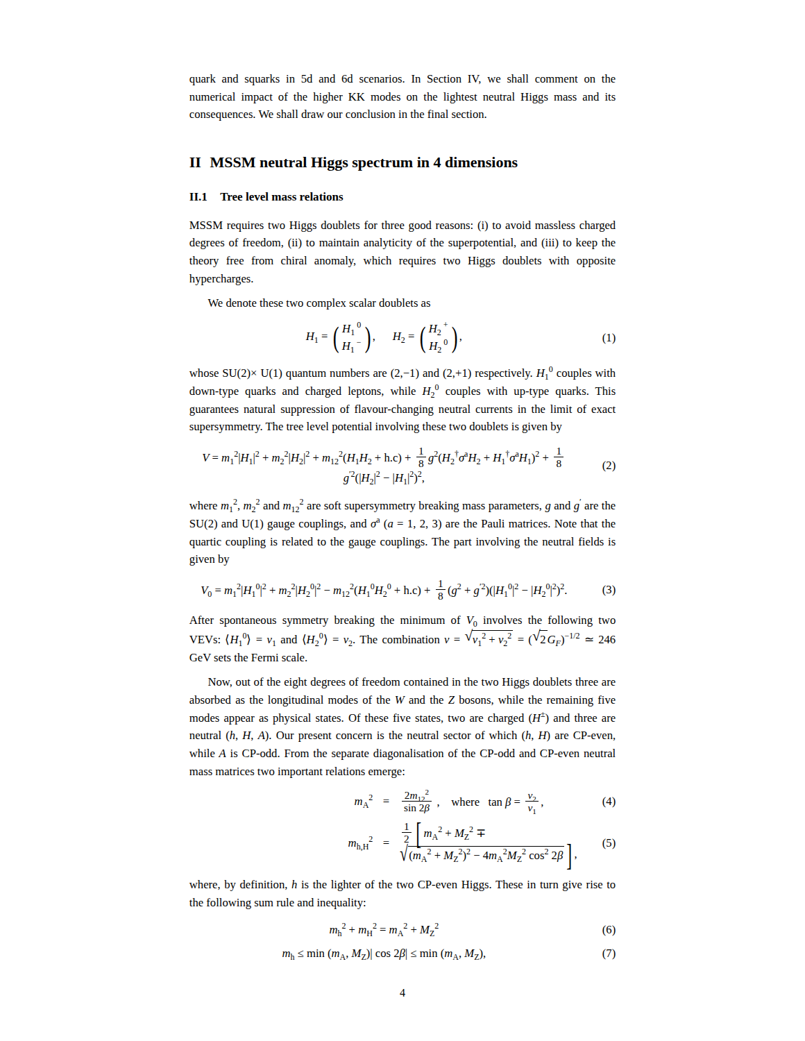quark and squarks in 5d and 6d scenarios. In Section IV, we shall comment on the numerical impact of the higher KK modes on the lightest neutral Higgs mass and its consequences. We shall draw our conclusion in the final section.
IIMSSM neutral Higgs spectrum in 4 dimensions
II.1 Tree level mass relations
MSSM requires two Higgs doublets for three good reasons: (i) to avoid massless charged degrees of freedom, (ii) to maintain analyticity of the superpotential, and (iii) to keep the theory free from chiral anomaly, which requires two Higgs doublets with opposite hypercharges.
We denote these two complex scalar doublets as
H1 = (H1 0
H1 −), H2 = (H2 +
H2 0),
(1)
whose SU(2)× U(1) quantum numbers are (2,−1) and (2,+1) respectively. H10 couples with down-type quarks and charged leptons, while H20 couples with up-type quarks. This guarantees natural suppression of flavour-changing neutral currents in the limit of exact supersymmetry. The tree level potential involving these two doublets is given by
V = m12|H1|2 + m22|H2|2 + m122(H1H2 + h.c) + 18 g2(H2†σaH2 + H1†σaH1)2 + 18 g′2(|H2|2 − |H1|2)2,
(2)
where m12, m22 and m122 are soft supersymmetry breaking mass parameters, g and g′ are the SU(2) and U(1) gauge couplings, and σa (a = 1, 2, 3) are the Pauli matrices. Note that the quartic coupling is related to the gauge couplings. The part involving the neutral fields is given by
V0 = m12|H10|2 + m22|H20|2 − m122(H10H20 + h.c) + 18(g2 + g′2)(|H10|2 − |H20|2)2.
(3)
After spontaneous symmetry breaking the minimum of V0 involves the following two VEVs: ⟨H10⟩ = v1 and ⟨H20⟩ = v2. The combination v = v12 + v22 = (2 GF)−1/2 ≃ 246 GeV sets the Fermi scale.
Now, out of the eight degrees of freedom contained in the two Higgs doublets three are absorbed as the longitudinal modes of the W and the Z bosons, while the remaining five modes appear as physical states. Of these five states, two are charged (H±) and three are neutral (h, H, A). Our present concern is the neutral sector of which (h, H) are CP-even, while A is CP-odd. From the separate diagonalisation of the CP-odd and CP-even neutral mass matrices two important relations emerge:
mA2
=
2m122 sin 2β , where tan β = v2 v1,
(4)
mh,H2
=
12[mA2 + MZ2 ∓ (mA2 + MZ2)2 − 4mA2MZ2 cos2 2β],
(5)
where, by definition, h is the lighter of the two CP-even Higgs. These in turn give rise to the following sum rule and inequality:
mh2 + mH2 = mA2 + MZ2
(6)
mh ≤ min (mA, MZ)| cos 2β| ≤ min (mA, MZ),
(7)
4